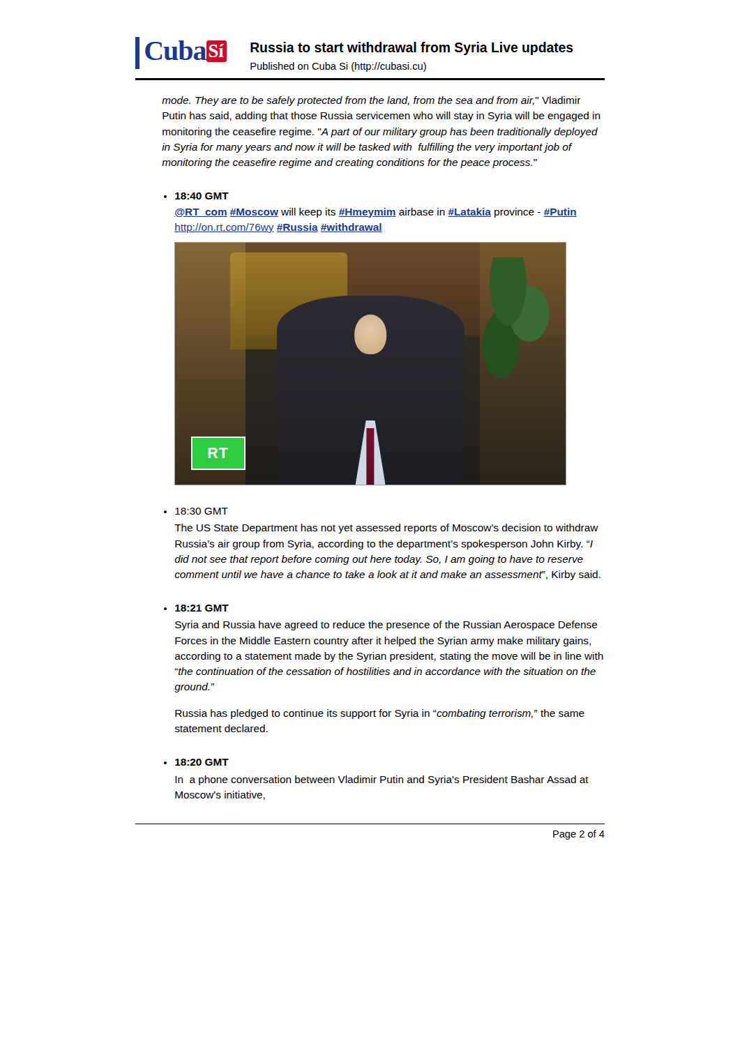Cuba Sí
Russia to start withdrawal from Syria Live updates
Published on Cuba Si (http://cubasi.cu)
mode. They are to be safely protected from the land, from the sea and from air," Vladimir Putin has said, adding that those Russia servicemen who will stay in Syria will be engaged in monitoring the ceasefire regime. "A part of our military group has been traditionally deployed in Syria for many years and now it will be tasked with fulfilling the very important job of monitoring the ceasefire regime and creating conditions for the peace process."
18:40 GMT
@RT_com #Moscow will keep its #Hmeymim airbase in #Latakia province - #Putin http://on.rt.com/76wy #Russia #withdrawal
RT
18:30 GMT
The US State Department has not yet assessed reports of Moscow’s decision to withdraw Russia’s air group from Syria, according to the department’s spokesperson John Kirby. “I did not see that report before coming out here today. So, I am going to have to reserve comment until we have a chance to take a look at it and make an assessment”, Kirby said.
18:21 GMT
Syria and Russia have agreed to reduce the presence of the Russian Aerospace Defense Forces in the Middle Eastern country after it helped the Syrian army make military gains, according to a statement made by the Syrian president, stating the move will be in line with “the continuation of the cessation of hostilities and in accordance with the situation on the ground.”
Russia has pledged to continue its support for Syria in “combating terrorism,” the same statement declared.
18:20 GMT
In a phone conversation between Vladimir Putin and Syria's President Bashar Assad at Moscow's initiative,
Page 2 of 4